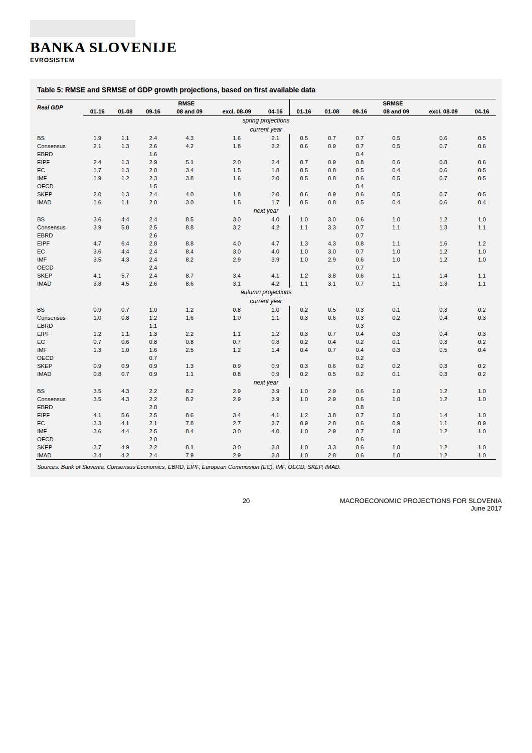BANKA SLOVENIJE
EVROSISTEM
Table 5: RMSE and SRMSE of GDP growth projections, based on first available data
| Real GDP | RMSE | SRMSE |
| --- | --- | --- |
| 01-16 | 01-08 | 09-16 | 08 and 09 | excl. 08-09 | 04-16 | 01-16 | 01-08 | 09-16 | 08 and 09 | excl. 08-09 | 04-16 |
| spring projections |
| current year |
| BS | 1.9 | 1.1 | 2.4 | 4.3 | 1.6 | 2.1 | 0.5 | 0.7 | 0.7 | 0.5 | 0.6 | 0.5 |
| Consensus | 2.1 | 1.3 | 2.6 | 4.2 | 1.8 | 2.2 | 0.6 | 0.9 | 0.7 | 0.5 | 0.7 | 0.6 |
| EBRD | | | 1.6 | | | | | | 0.4 | | | |
| EIPF | 2.4 | 1.3 | 2.9 | 5.1 | 2.0 | 2.4 | 0.7 | 0.9 | 0.8 | 0.6 | 0.8 | 0.6 |
| EC | 1.7 | 1.3 | 2.0 | 3.4 | 1.5 | 1.8 | 0.5 | 0.8 | 0.5 | 0.4 | 0.6 | 0.5 |
| IMF | 1.9 | 1.2 | 2.3 | 3.8 | 1.6 | 2.0 | 0.5 | 0.8 | 0.6 | 0.5 | 0.7 | 0.5 |
| OECD | | | 1.5 | | | | | | 0.4 | | | |
| SKEP | 2.0 | 1.3 | 2.4 | 4.0 | 1.8 | 2.0 | 0.6 | 0.9 | 0.6 | 0.5 | 0.7 | 0.5 |
| IMAD | 1.6 | 1.1 | 2.0 | 3.0 | 1.5 | 1.7 | 0.5 | 0.8 | 0.5 | 0.4 | 0.6 | 0.4 |
| next year |
| BS | 3.6 | 4.4 | 2.4 | 8.5 | 3.0 | 4.0 | 1.0 | 3.0 | 0.6 | 1.0 | 1.2 | 1.0 |
| Consensus | 3.9 | 5.0 | 2.5 | 8.8 | 3.2 | 4.2 | 1.1 | 3.3 | 0.7 | 1.1 | 1.3 | 1.1 |
| EBRD | | | 2.6 | | | | | | 0.7 | | | |
| EIPF | 4.7 | 6.4 | 2.8 | 8.8 | 4.0 | 4.7 | 1.3 | 4.3 | 0.8 | 1.1 | 1.6 | 1.2 |
| EC | 3.6 | 4.4 | 2.4 | 8.4 | 3.0 | 4.0 | 1.0 | 3.0 | 0.7 | 1.0 | 1.2 | 1.0 |
| IMF | 3.5 | 4.3 | 2.4 | 8.2 | 2.9 | 3.9 | 1.0 | 2.9 | 0.6 | 1.0 | 1.2 | 1.0 |
| OECD | | | 2.4 | | | | | | 0.7 | | | |
| SKEP | 4.1 | 5.7 | 2.4 | 8.7 | 3.4 | 4.1 | 1.2 | 3.8 | 0.6 | 1.1 | 1.4 | 1.1 |
| IMAD | 3.8 | 4.5 | 2.6 | 8.6 | 3.1 | 4.2 | 1.1 | 3.1 | 0.7 | 1.1 | 1.3 | 1.1 |
| autumn projections |
| current year |
| BS | 0.9 | 0.7 | 1.0 | 1.2 | 0.8 | 1.0 | 0.2 | 0.5 | 0.3 | 0.1 | 0.3 | 0.2 |
| Consensus | 1.0 | 0.8 | 1.2 | 1.6 | 1.0 | 1.1 | 0.3 | 0.6 | 0.3 | 0.2 | 0.4 | 0.3 |
| EBRD | | | 1.1 | | | | | | 0.3 | | | |
| EIPF | 1.2 | 1.1 | 1.3 | 2.2 | 1.1 | 1.2 | 0.3 | 0.7 | 0.4 | 0.3 | 0.4 | 0.3 |
| EC | 0.7 | 0.6 | 0.8 | 0.8 | 0.7 | 0.8 | 0.2 | 0.4 | 0.2 | 0.1 | 0.3 | 0.2 |
| IMF | 1.3 | 1.0 | 1.6 | 2.5 | 1.2 | 1.4 | 0.4 | 0.7 | 0.4 | 0.3 | 0.5 | 0.4 |
| OECD | | | 0.7 | | | | | | 0.2 | | | |
| SKEP | 0.9 | 0.9 | 0.9 | 1.3 | 0.9 | 0.9 | 0.3 | 0.6 | 0.2 | 0.2 | 0.3 | 0.2 |
| IMAD | 0.8 | 0.7 | 0.9 | 1.1 | 0.8 | 0.9 | 0.2 | 0.5 | 0.2 | 0.1 | 0.3 | 0.2 |
| next year |
| BS | 3.5 | 4.3 | 2.2 | 8.2 | 2.9 | 3.9 | 1.0 | 2.9 | 0.6 | 1.0 | 1.2 | 1.0 |
| Consensus | 3.5 | 4.3 | 2.2 | 8.2 | 2.9 | 3.9 | 1.0 | 2.9 | 0.6 | 1.0 | 1.2 | 1.0 |
| EBRD | | | 2.8 | | | | | | 0.8 | | | |
| EIPF | 4.1 | 5.6 | 2.5 | 8.6 | 3.4 | 4.1 | 1.2 | 3.8 | 0.7 | 1.0 | 1.4 | 1.0 |
| EC | 3.3 | 4.1 | 2.1 | 7.8 | 2.7 | 3.7 | 0.9 | 2.8 | 0.6 | 0.9 | 1.1 | 0.9 |
| IMF | 3.6 | 4.4 | 2.5 | 8.4 | 3.0 | 4.0 | 1.0 | 2.9 | 0.7 | 1.0 | 1.2 | 1.0 |
| OECD | | | 2.0 | | | | | | 0.6 | | | |
| SKEP | 3.7 | 4.9 | 2.2 | 8.1 | 3.0 | 3.8 | 1.0 | 3.3 | 0.6 | 1.0 | 1.2 | 1.0 |
| IMAD | 3.4 | 4.2 | 2.4 | 7.9 | 2.9 | 3.8 | 1.0 | 2.8 | 0.6 | 1.0 | 1.2 | 1.0 |
Sources: Bank of Slovenia, Consensus Economics, EBRD, EIPF, European Commission (EC), IMF, OECD, SKEP, IMAD.
20 MACROECONOMIC PROJECTIONS FOR SLOVENIA June 2017